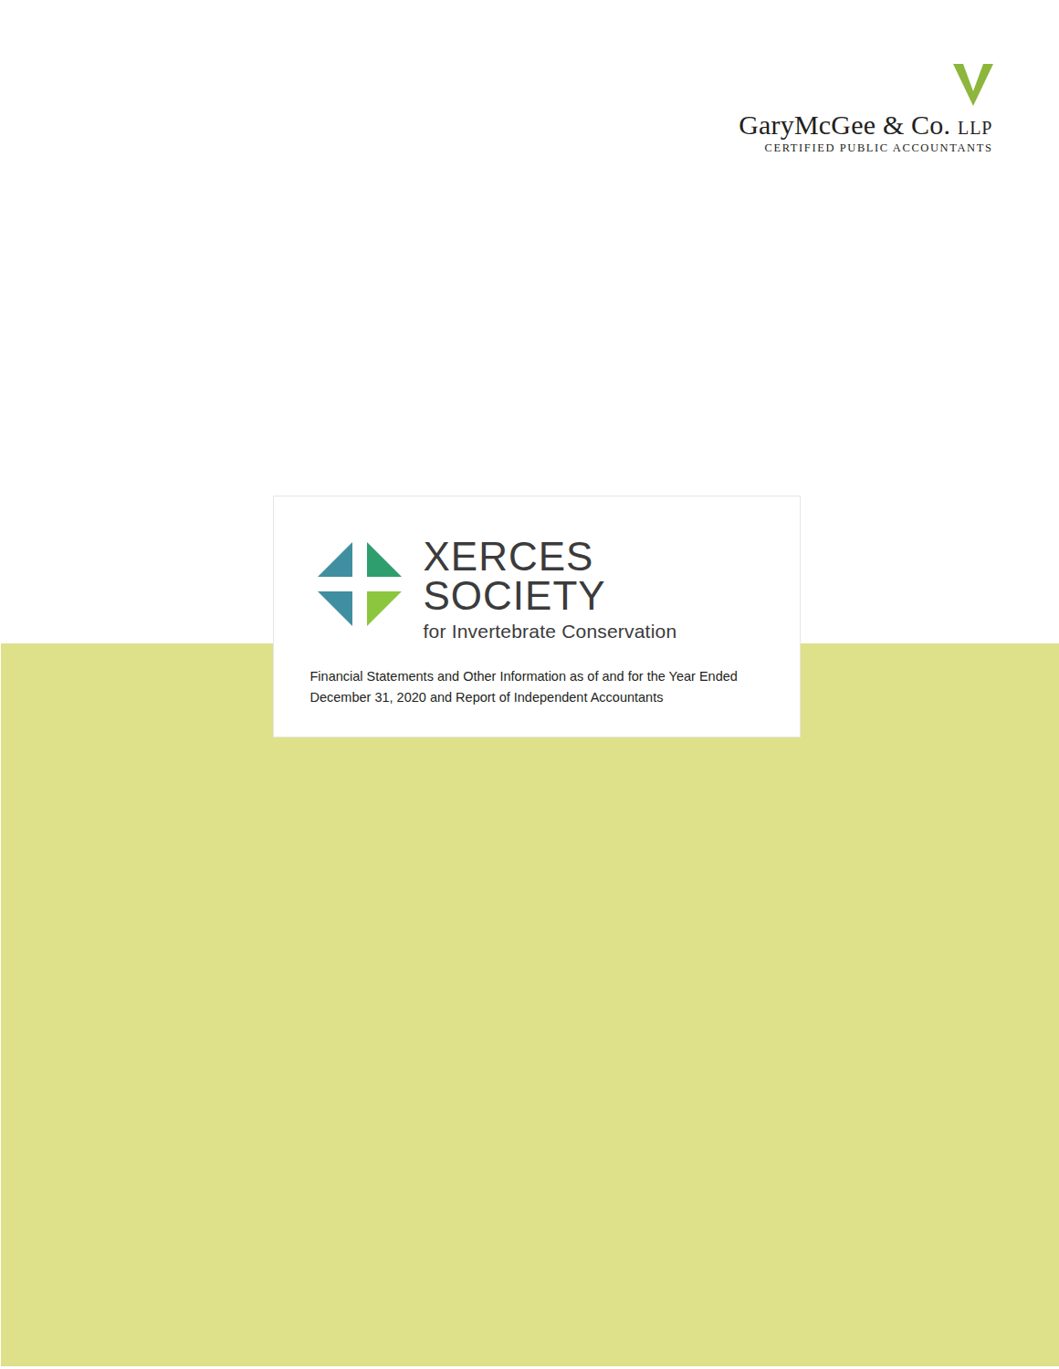GaryMcGee & Co. LLP
CERTIFIED PUBLIC ACCOUNTANTS
XERCES
SOCIETY
for Invertebrate Conservation
Financial Statements and Other Information as of and for the Year Ended December 31, 2020 and Report of Independent Accountants